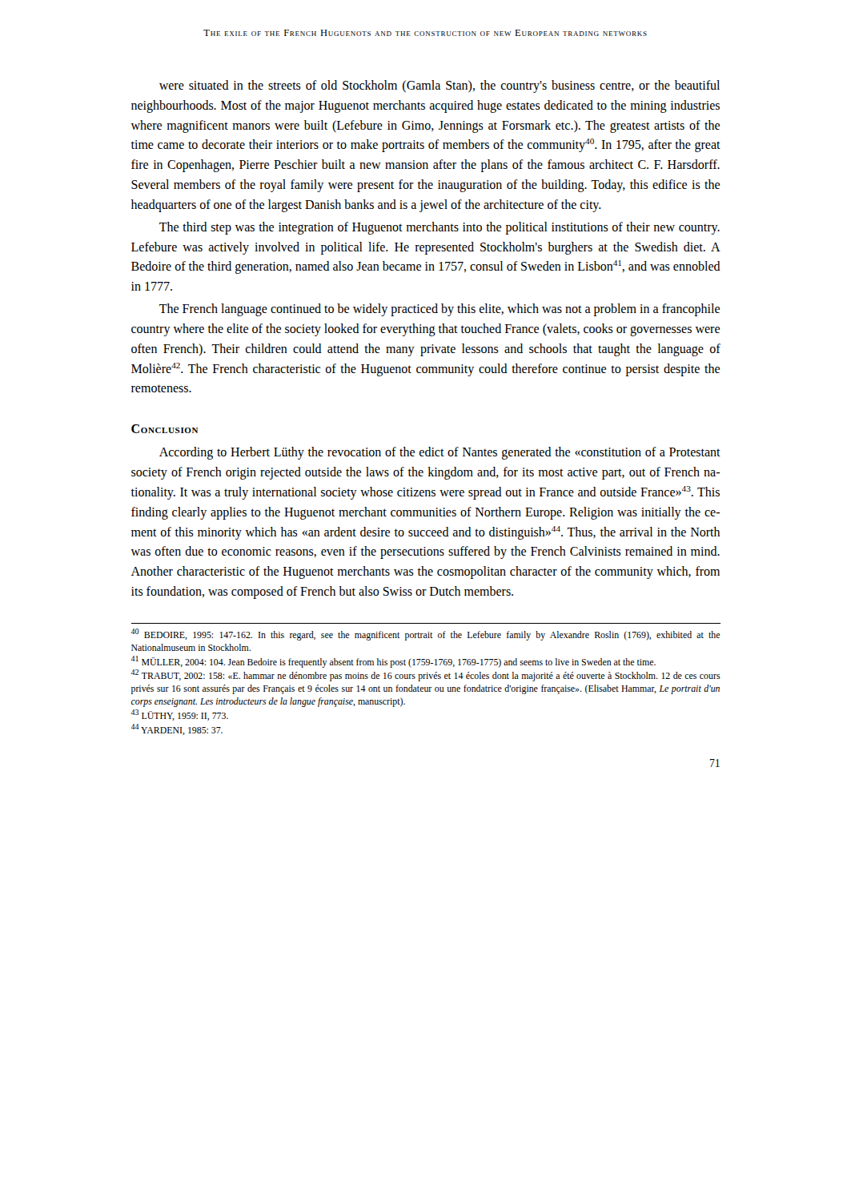The exile of the French Huguenots and the construction of new European trading networks
were situated in the streets of old Stockholm (Gamla Stan), the country's business centre, or the beautiful neighbourhoods. Most of the major Huguenot merchants acquired huge estates dedicated to the mining industries where magnificent manors were built (Lefebure in Gimo, Jennings at Forsmark etc.). The greatest artists of the time came to decorate their interiors or to make portraits of members of the community40. In 1795, after the great fire in Copenhagen, Pierre Peschier built a new mansion after the plans of the famous architect C. F. Harsdorff. Several members of the royal family were present for the inauguration of the building. Today, this edifice is the headquarters of one of the largest Danish banks and is a jewel of the architecture of the city.
The third step was the integration of Huguenot merchants into the political institutions of their new country. Lefebure was actively involved in political life. He represented Stockholm's burghers at the Swedish diet. A Bedoire of the third generation, named also Jean became in 1757, consul of Sweden in Lisbon41, and was ennobled in 1777.
The French language continued to be widely practiced by this elite, which was not a problem in a francophile country where the elite of the society looked for everything that touched France (valets, cooks or governesses were often French). Their children could attend the many private lessons and schools that taught the language of Molière42. The French characteristic of the Huguenot community could therefore continue to persist despite the remoteness.
Conclusion
According to Herbert Lüthy the revocation of the edict of Nantes generated the «constitution of a Protestant society of French origin rejected outside the laws of the kingdom and, for its most active part, out of French nationality. It was a truly international society whose citizens were spread out in France and outside France»43. This finding clearly applies to the Huguenot merchant communities of Northern Europe. Religion was initially the cement of this minority which has «an ardent desire to succeed and to distinguish»44. Thus, the arrival in the North was often due to economic reasons, even if the persecutions suffered by the French Calvinists remained in mind. Another characteristic of the Huguenot merchants was the cosmopolitan character of the community which, from its foundation, was composed of French but also Swiss or Dutch members.
40 BEDOIRE, 1995: 147-162. In this regard, see the magnificent portrait of the Lefebure family by Alexandre Roslin (1769), exhibited at the Nationalmuseum in Stockholm.
41 MÜLLER, 2004: 104. Jean Bedoire is frequently absent from his post (1759-1769, 1769-1775) and seems to live in Sweden at the time.
42 TRABUT, 2002: 158: «E. hammar ne dénombre pas moins de 16 cours privés et 14 écoles dont la majorité a été ouverte à Stockholm. 12 de ces cours privés sur 16 sont assurés par des Français et 9 écoles sur 14 ont un fondateur ou une fondatrice d'origine française». (Elisabet Hammar, Le portrait d'un corps enseignant. Les introducteurs de la langue française, manuscript).
43 LÜTHY, 1959: II, 773.
44 YARDENI, 1985: 37.
71